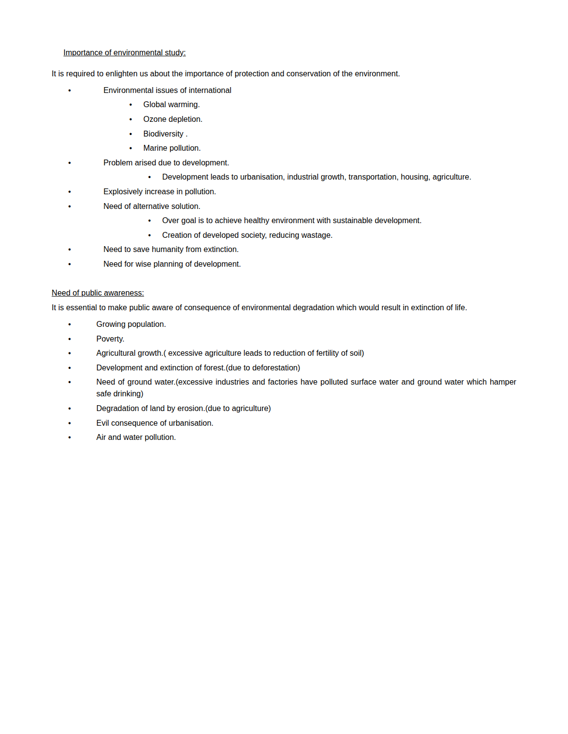Importance of environmental study:
It is required to enlighten us about the importance of protection and conservation of the environment.
Environmental issues of international
Global warming.
Ozone depletion.
Biodiversity .
Marine pollution.
Problem arised due to development.
Development leads to urbanisation, industrial growth, transportation, housing, agriculture.
Explosively increase in pollution.
Need of alternative solution.
Over goal is to achieve healthy environment with sustainable development.
Creation of developed society, reducing wastage.
Need to save humanity from extinction.
Need for wise planning of development.
Need of public awareness:
It is essential to make public aware of consequence of environmental degradation which would result in extinction of life.
Growing population.
Poverty.
Agricultural growth.( excessive agriculture leads to reduction of fertility of soil)
Development and extinction of forest.(due to deforestation)
Need of ground water.(excessive industries and factories have polluted surface water and ground water which hamper safe drinking)
Degradation of land by erosion.(due to agriculture)
Evil consequence of urbanisation.
Air and water pollution.